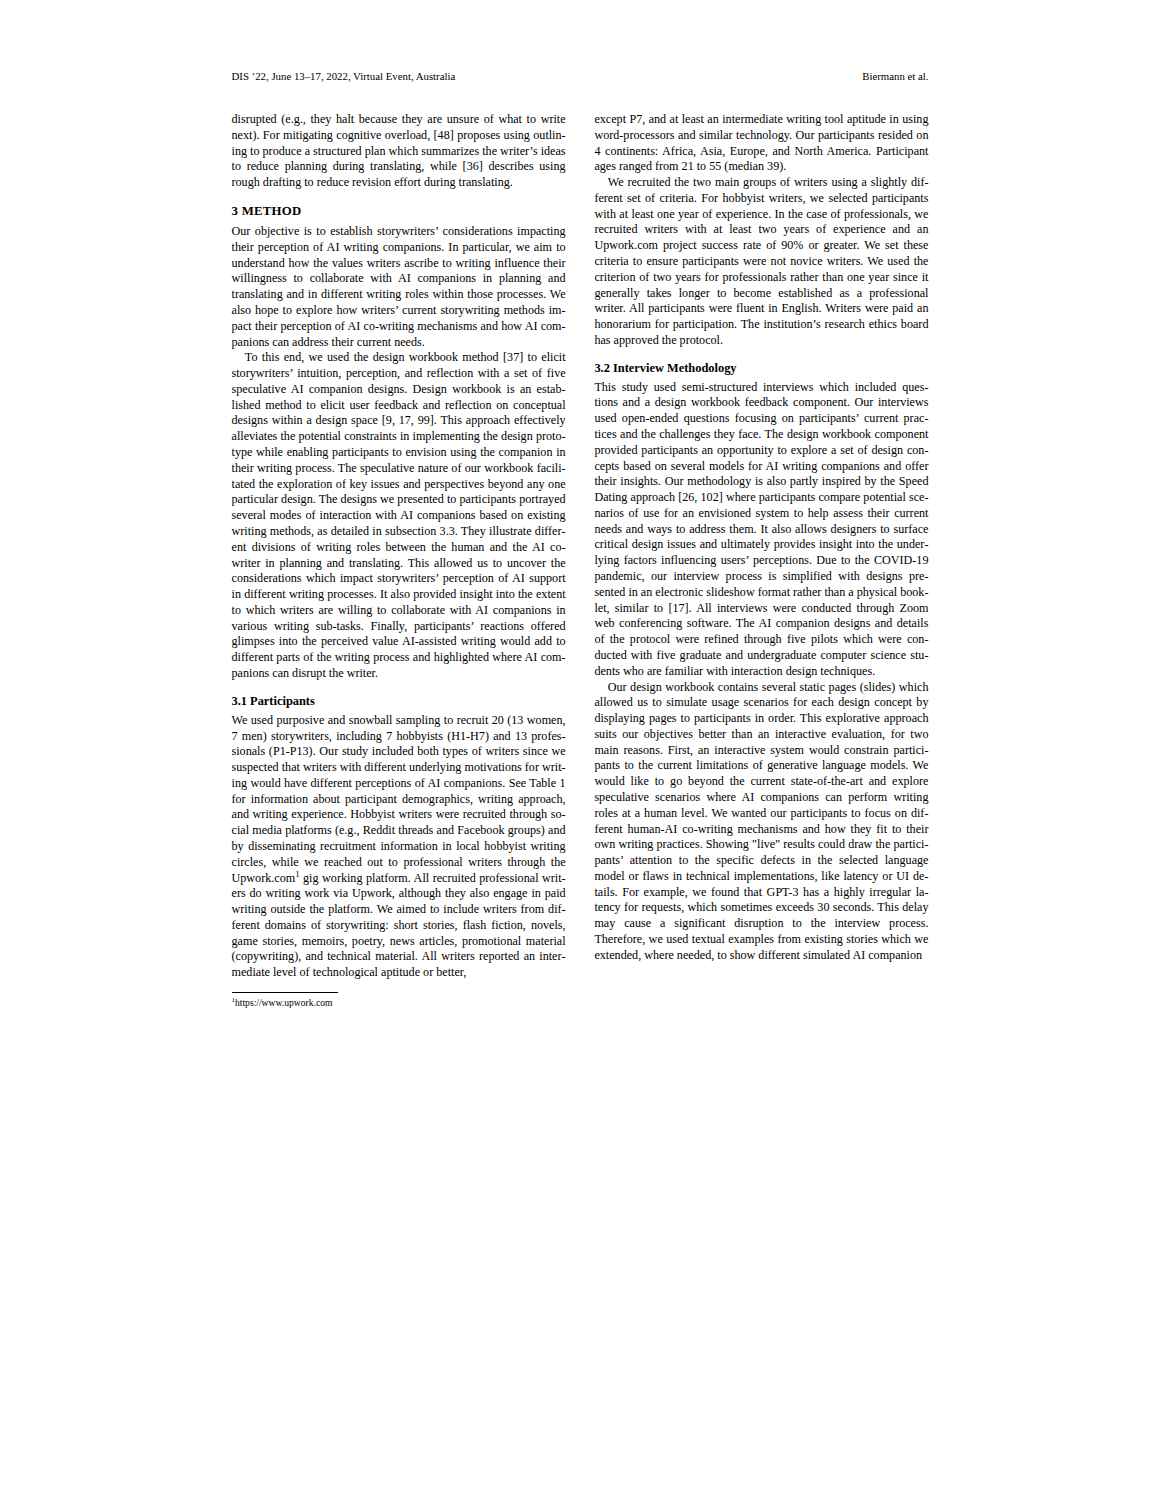DIS ’22, June 13–17, 2022, Virtual Event, Australia
Biermann et al.
disrupted (e.g., they halt because they are unsure of what to write next). For mitigating cognitive overload, [48] proposes using outlining to produce a structured plan which summarizes the writer’s ideas to reduce planning during translating, while [36] describes using rough drafting to reduce revision effort during translating.
3 METHOD
Our objective is to establish storywriters’ considerations impacting their perception of AI writing companions. In particular, we aim to understand how the values writers ascribe to writing influence their willingness to collaborate with AI companions in planning and translating and in different writing roles within those processes. We also hope to explore how writers’ current storywriting methods impact their perception of AI co-writing mechanisms and how AI companions can address their current needs.
To this end, we used the design workbook method [37] to elicit storywriters’ intuition, perception, and reflection with a set of five speculative AI companion designs. Design workbook is an established method to elicit user feedback and reflection on conceptual designs within a design space [9, 17, 99]. This approach effectively alleviates the potential constraints in implementing the design prototype while enabling participants to envision using the companion in their writing process. The speculative nature of our workbook facilitated the exploration of key issues and perspectives beyond any one particular design. The designs we presented to participants portrayed several modes of interaction with AI companions based on existing writing methods, as detailed in subsection 3.3. They illustrate different divisions of writing roles between the human and the AI co-writer in planning and translating. This allowed us to uncover the considerations which impact storywriters’ perception of AI support in different writing processes. It also provided insight into the extent to which writers are willing to collaborate with AI companions in various writing sub-tasks. Finally, participants’ reactions offered glimpses into the perceived value AI-assisted writing would add to different parts of the writing process and highlighted where AI companions can disrupt the writer.
3.1 Participants
We used purposive and snowball sampling to recruit 20 (13 women, 7 men) storywriters, including 7 hobbyists (H1-H7) and 13 professionals (P1-P13). Our study included both types of writers since we suspected that writers with different underlying motivations for writing would have different perceptions of AI companions. See Table 1 for information about participant demographics, writing approach, and writing experience. Hobbyist writers were recruited through social media platforms (e.g., Reddit threads and Facebook groups) and by disseminating recruitment information in local hobbyist writing circles, while we reached out to professional writers through the Upwork.com1 gig working platform. All recruited professional writers do writing work via Upwork, although they also engage in paid writing outside the platform. We aimed to include writers from different domains of storywriting: short stories, flash fiction, novels, game stories, memoirs, poetry, news articles, promotional material (copywriting), and technical material. All writers reported an intermediate level of technological aptitude or better,
1https://www.upwork.com
except P7, and at least an intermediate writing tool aptitude in using word-processors and similar technology. Our participants resided on 4 continents: Africa, Asia, Europe, and North America. Participant ages ranged from 21 to 55 (median 39).
We recruited the two main groups of writers using a slightly different set of criteria. For hobbyist writers, we selected participants with at least one year of experience. In the case of professionals, we recruited writers with at least two years of experience and an Upwork.com project success rate of 90% or greater. We set these criteria to ensure participants were not novice writers. We used the criterion of two years for professionals rather than one year since it generally takes longer to become established as a professional writer. All participants were fluent in English. Writers were paid an honorarium for participation. The institution’s research ethics board has approved the protocol.
3.2 Interview Methodology
This study used semi-structured interviews which included questions and a design workbook feedback component. Our interviews used open-ended questions focusing on participants’ current practices and the challenges they face. The design workbook component provided participants an opportunity to explore a set of design concepts based on several models for AI writing companions and offer their insights. Our methodology is also partly inspired by the Speed Dating approach [26, 102] where participants compare potential scenarios of use for an envisioned system to help assess their current needs and ways to address them. It also allows designers to surface critical design issues and ultimately provides insight into the underlying factors influencing users’ perceptions. Due to the COVID-19 pandemic, our interview process is simplified with designs presented in an electronic slideshow format rather than a physical booklet, similar to [17]. All interviews were conducted through Zoom web conferencing software. The AI companion designs and details of the protocol were refined through five pilots which were conducted with five graduate and undergraduate computer science students who are familiar with interaction design techniques.
Our design workbook contains several static pages (slides) which allowed us to simulate usage scenarios for each design concept by displaying pages to participants in order. This explorative approach suits our objectives better than an interactive evaluation, for two main reasons. First, an interactive system would constrain participants to the current limitations of generative language models. We would like to go beyond the current state-of-the-art and explore speculative scenarios where AI companions can perform writing roles at a human level. We wanted our participants to focus on different human-AI co-writing mechanisms and how they fit to their own writing practices. Showing "live" results could draw the participants’ attention to the specific defects in the selected language model or flaws in technical implementations, like latency or UI details. For example, we found that GPT-3 has a highly irregular latency for requests, which sometimes exceeds 30 seconds. This delay may cause a significant disruption to the interview process. Therefore, we used textual examples from existing stories which we extended, where needed, to show different simulated AI companion